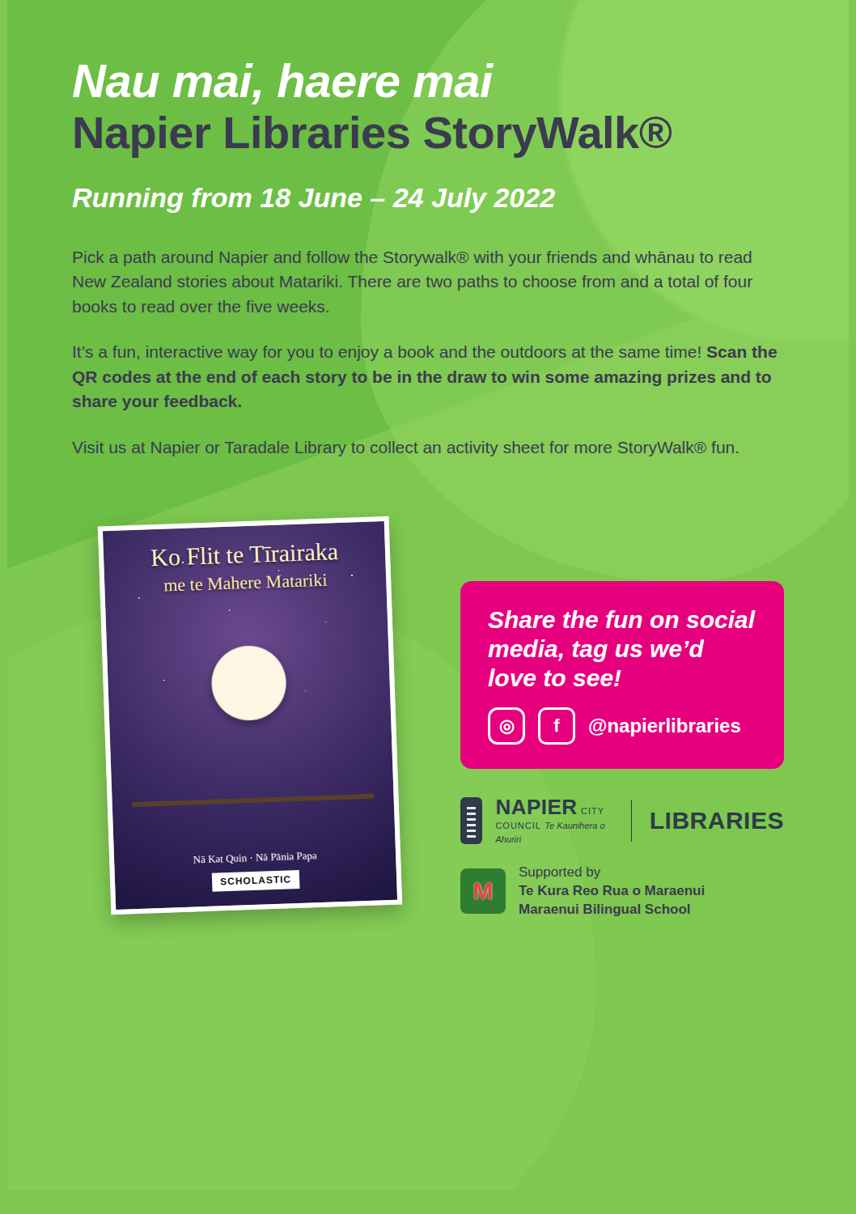Nau mai, haere mai Napier Libraries StoryWalk®
Running from 18 June – 24 July 2022
Pick a path around Napier and follow the Storywalk® with your friends and whānau to read New Zealand stories about Matariki. There are two paths to choose from and a total of four books to read over the five weeks.
It’s a fun, interactive way for you to enjoy a book and the outdoors at the same time! Scan the QR codes at the end of each story to be in the draw to win some amazing prizes and to share your feedback.
Visit us at Napier or Taradale Library to collect an activity sheet for more StoryWalk® fun.
Ko Flit te Tīrairaka me te Mahere Matariki
Nā Kat Quin · Nā Pānia Papa
SCHOLASTIC
Share the fun on social media, tag us we’d love to see!
◎ f @napierlibraries
NAPIER CITY COUNCIL Te Kaunihera o Ahuriri LIBRARIES
Supported by Te Kura Reo Rua o Maraenui
Maraenui Bilingual School